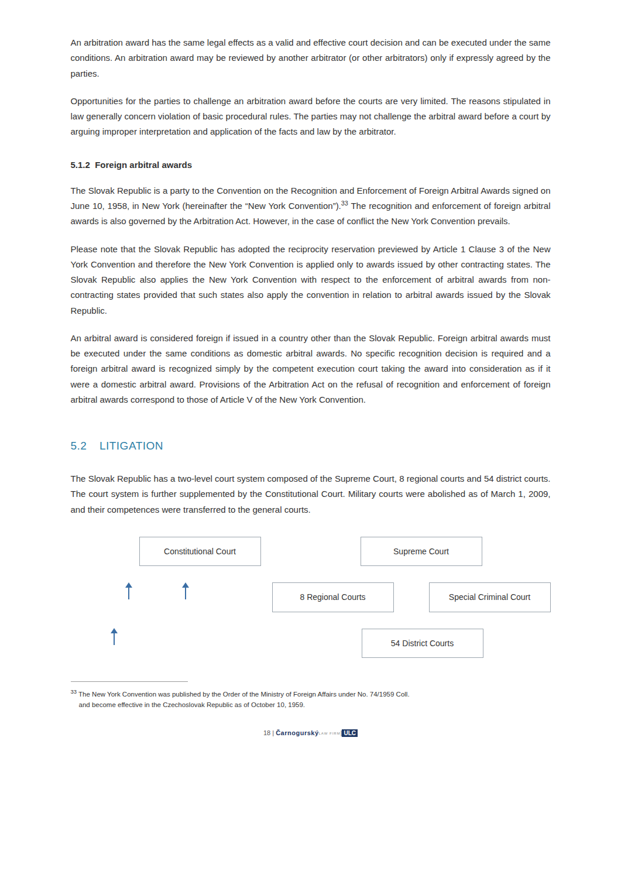An arbitration award has the same legal effects as a valid and effective court decision and can be executed under the same conditions. An arbitration award may be reviewed by another arbitrator (or other arbitrators) only if expressly agreed by the parties.
Opportunities for the parties to challenge an arbitration award before the courts are very limited. The reasons stipulated in law generally concern violation of basic procedural rules. The parties may not challenge the arbitral award before a court by arguing improper interpretation and application of the facts and law by the arbitrator.
5.1.2 Foreign arbitral awards
The Slovak Republic is a party to the Convention on the Recognition and Enforcement of Foreign Arbitral Awards signed on June 10, 1958, in New York (hereinafter the “New York Convention”).33 The recognition and enforcement of foreign arbitral awards is also governed by the Arbitration Act. However, in the case of conflict the New York Convention prevails.
Please note that the Slovak Republic has adopted the reciprocity reservation previewed by Article 1 Clause 3 of the New York Convention and therefore the New York Convention is applied only to awards issued by other contracting states. The Slovak Republic also applies the New York Convention with respect to the enforcement of arbitral awards from non-contracting states provided that such states also apply the convention in relation to arbitral awards issued by the Slovak Republic.
An arbitral award is considered foreign if issued in a country other than the Slovak Republic. Foreign arbitral awards must be executed under the same conditions as domestic arbitral awards. No specific recognition decision is required and a foreign arbitral award is recognized simply by the competent execution court taking the award into consideration as if it were a domestic arbitral award. Provisions of the Arbitration Act on the refusal of recognition and enforcement of foreign arbitral awards correspond to those of Article V of the New York Convention.
5.2 LITIGATION
The Slovak Republic has a two-level court system composed of the Supreme Court, 8 regional courts and 54 district courts. The court system is further supplemented by the Constitutional Court. Military courts were abolished as of March 1, 2009, and their competences were transferred to the general courts.
Constitutional Court
Supreme Court
8 Regional Courts
Special Criminal Court
54 District Courts
33 The New York Convention was published by the Order of the Ministry of Foreign Affairs under No. 74/1959 Coll. and become effective in the Czechoslovak Republic as of October 10, 1959.
18 | Čarnogurský LAW FIRM|ULC